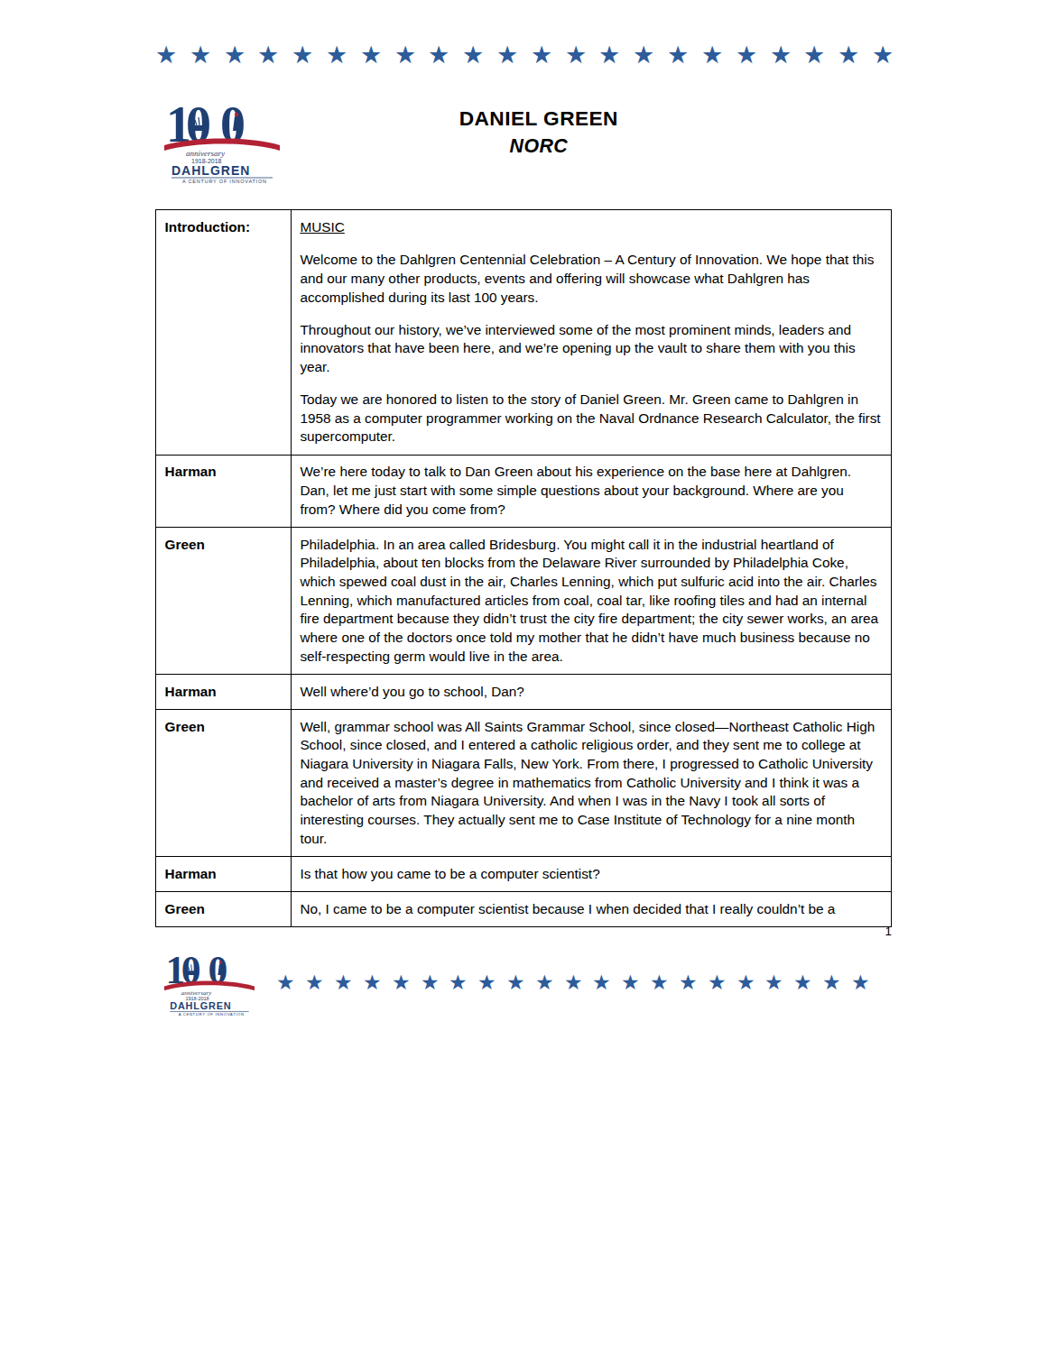★ ★ ★ ★ ★ ★ ★ ★ ★ ★ ★ ★ ★ ★ ★ ★ ★ ★ ★ ★ ★ ★ ★ ★ ★ ★ ★
1 0 0 anniversary 1918-2018 DAHLGREN A CENTURY OF INNOVATION
DANIEL GREEN
NORC
| Introduction: | MUSIC Welcome to the Dahlgren Centennial Celebration – A Century of Innovation. We hope that this and our many other products, events and offering will showcase what Dahlgren has accomplished during its last 100 years. Throughout our history, we’ve interviewed some of the most prominent minds, leaders and innovators that have been here, and we’re opening up the vault to share them with you this year. Today we are honored to listen to the story of Daniel Green. Mr. Green came to Dahlgren in 1958 as a computer programmer working on the Naval Ordnance Research Calculator, the first supercomputer. |
| Harman | We’re here today to talk to Dan Green about his experience on the base here at Dahlgren. Dan, let me just start with some simple questions about your background. Where are you from? Where did you come from? |
| Green | Philadelphia. In an area called Bridesburg. You might call it in the industrial heartland of Philadelphia, about ten blocks from the Delaware River surrounded by Philadelphia Coke, which spewed coal dust in the air, Charles Lenning, which put sulfuric acid into the air. Charles Lenning, which manufactured articles from coal, coal tar, like roofing tiles and had an internal fire department because they didn’t trust the city fire department; the city sewer works, an area where one of the doctors once told my mother that he didn’t have much business because no self-respecting germ would live in the area. |
| Harman | Well where’d you go to school, Dan? |
| Green | Well, grammar school was All Saints Grammar School, since closed—Northeast Catholic High School, since closed, and I entered a catholic religious order, and they sent me to college at Niagara University in Niagara Falls, New York. From there, I progressed to Catholic University and received a master’s degree in mathematics from Catholic University and I think it was a bachelor of arts from Niagara University. And when I was in the Navy I took all sorts of interesting courses. They actually sent me to Case Institute of Technology for a nine month tour. |
| Harman | Is that how you came to be a computer scientist? |
| Green | No, I came to be a computer scientist because I when decided that I really couldn’t be a |
1
1 0 0 anniversary 1918-2018 DAHLGREN A CENTURY OF INNOVATION
★ ★ ★ ★ ★ ★ ★ ★ ★ ★ ★ ★ ★ ★ ★ ★ ★ ★ ★ ★ ★